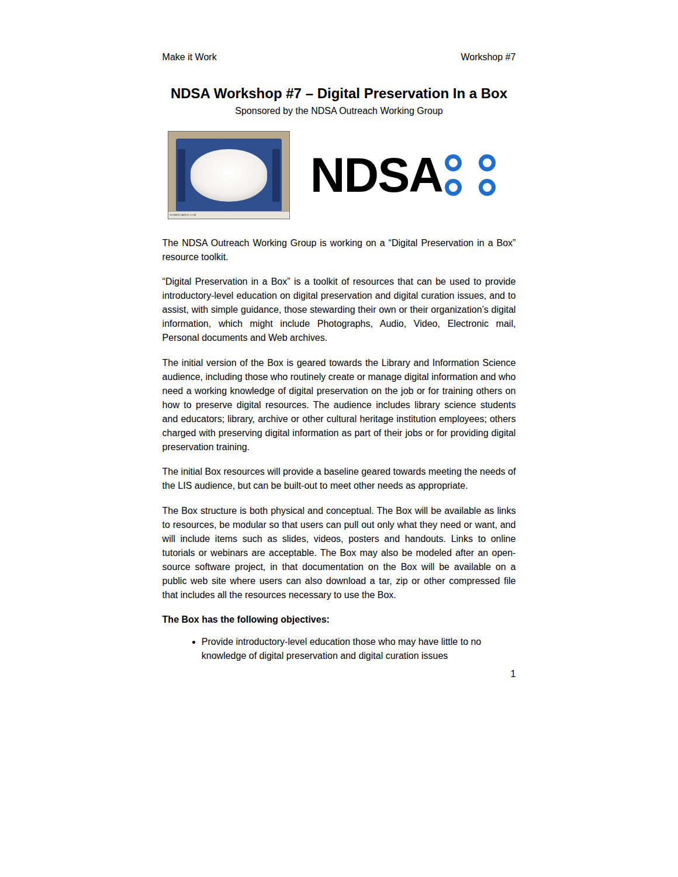Make it Work Workshop #7
NDSA Workshop #7 – Digital Preservation In a Box
Sponsored by the NDSA Outreach Working Group
SOMEECARDS.COM
NDSA
The NDSA Outreach Working Group is working on a “Digital Preservation in a Box” resource toolkit.
“Digital Preservation in a Box” is a toolkit of resources that can be used to provide introductory-level education on digital preservation and digital curation issues, and to assist, with simple guidance, those stewarding their own or their organization’s digital information, which might include Photographs, Audio, Video, Electronic mail, Personal documents and Web archives.
The initial version of the Box is geared towards the Library and Information Science audience, including those who routinely create or manage digital information and who need a working knowledge of digital preservation on the job or for training others on how to preserve digital resources. The audience includes library science students and educators; library, archive or other cultural heritage institution employees; others charged with preserving digital information as part of their jobs or for providing digital preservation training.
The initial Box resources will provide a baseline geared towards meeting the needs of the LIS audience, but can be built-out to meet other needs as appropriate.
The Box structure is both physical and conceptual. The Box will be available as links to resources, be modular so that users can pull out only what they need or want, and will include items such as slides, videos, posters and handouts. Links to online tutorials or webinars are acceptable. The Box may also be modeled after an open-source software project, in that documentation on the Box will be available on a public web site where users can also download a tar, zip or other compressed file that includes all the resources necessary to use the Box.
The Box has the following objectives:
Provide introductory-level education those who may have little to no knowledge of digital preservation and digital curation issues
1